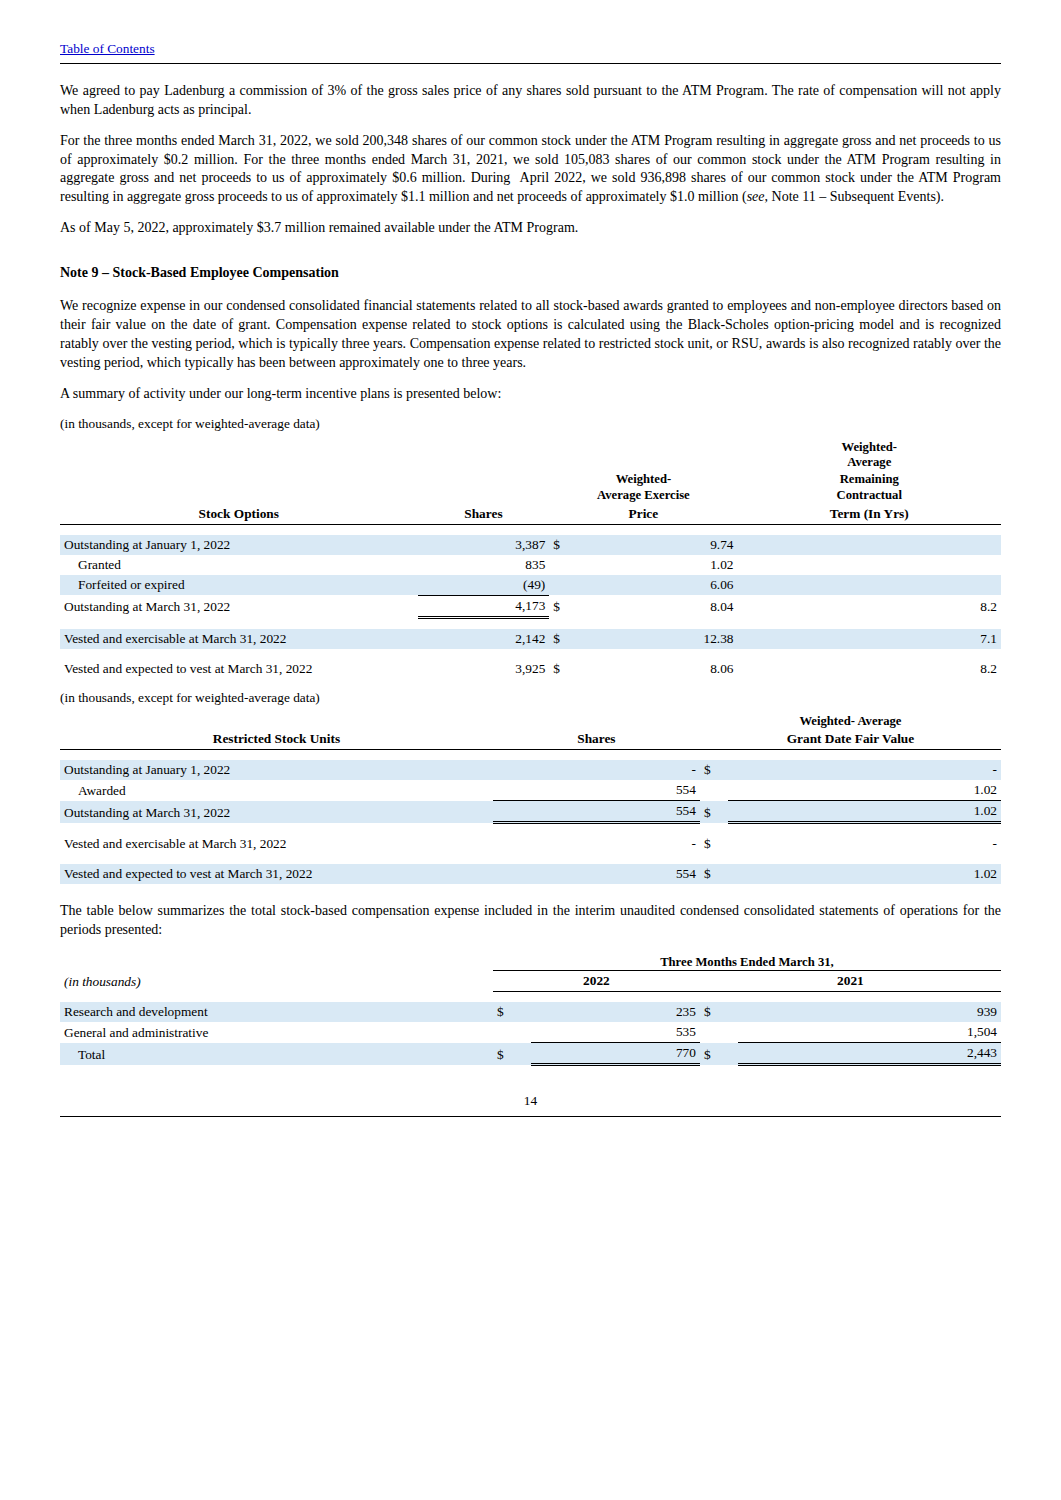Table of Contents
We agreed to pay Ladenburg a commission of 3% of the gross sales price of any shares sold pursuant to the ATM Program. The rate of compensation will not apply when Ladenburg acts as principal.
For the three months ended March 31, 2022, we sold 200,348 shares of our common stock under the ATM Program resulting in aggregate gross and net proceeds to us of approximately $0.2 million. For the three months ended March 31, 2021, we sold 105,083 shares of our common stock under the ATM Program resulting in aggregate gross and net proceeds to us of approximately $0.6 million. During April 2022, we sold 936,898 shares of our common stock under the ATM Program resulting in aggregate gross proceeds to us of approximately $1.1 million and net proceeds of approximately $1.0 million (see, Note 11 – Subsequent Events).
As of May 5, 2022, approximately $3.7 million remained available under the ATM Program.
Note 9 – Stock-Based Employee Compensation
We recognize expense in our condensed consolidated financial statements related to all stock-based awards granted to employees and non-employee directors based on their fair value on the date of grant. Compensation expense related to stock options is calculated using the Black-Scholes option-pricing model and is recognized ratably over the vesting period, which is typically three years. Compensation expense related to restricted stock unit, or RSU, awards is also recognized ratably over the vesting period, which typically has been between approximately one to three years.
A summary of activity under our long-term incentive plans is presented below:
(in thousands, except for weighted-average data)
| | | | Weighted- Average |
| | | Weighted- | Remaining |
| | | Average Exercise | Contractual |
| Stock Options | Shares | Price | Term (In Yrs) |
| Outstanding at January 1, 2022 | 3,387 | $ | 9.74 | |
| Granted | 835 | | 1.02 | |
| Forfeited or expired | (49) | | 6.06 | |
| Outstanding at March 31, 2022 | 4,173 | $ | 8.04 | 8.2 |
| Vested and exercisable at March 31, 2022 | 2,142 | $ | 12.38 | 7.1 |
| Vested and expected to vest at March 31, 2022 | 3,925 | $ | 8.06 | 8.2 |
(in thousands, except for weighted-average data)
| | | Weighted- Average |
| Restricted Stock Units | Shares | Grant Date Fair Value |
| Outstanding at January 1, 2022 | - | $ | - |
| Awarded | 554 | | 1.02 |
| Outstanding at March 31, 2022 | 554 | $ | 1.02 |
| Vested and exercisable at March 31, 2022 | - | $ | - |
| Vested and expected to vest at March 31, 2022 | 554 | $ | 1.02 |
The table below summarizes the total stock-based compensation expense included in the interim unaudited condensed consolidated statements of operations for the periods presented:
| | Three Months Ended March 31, |
| (in thousands) | 2022 | 2021 |
| Research and development | $ | 235 | $ | 939 |
| General and administrative | | 535 | | 1,504 |
| Total | $ | 770 | $ | 2,443 |
14